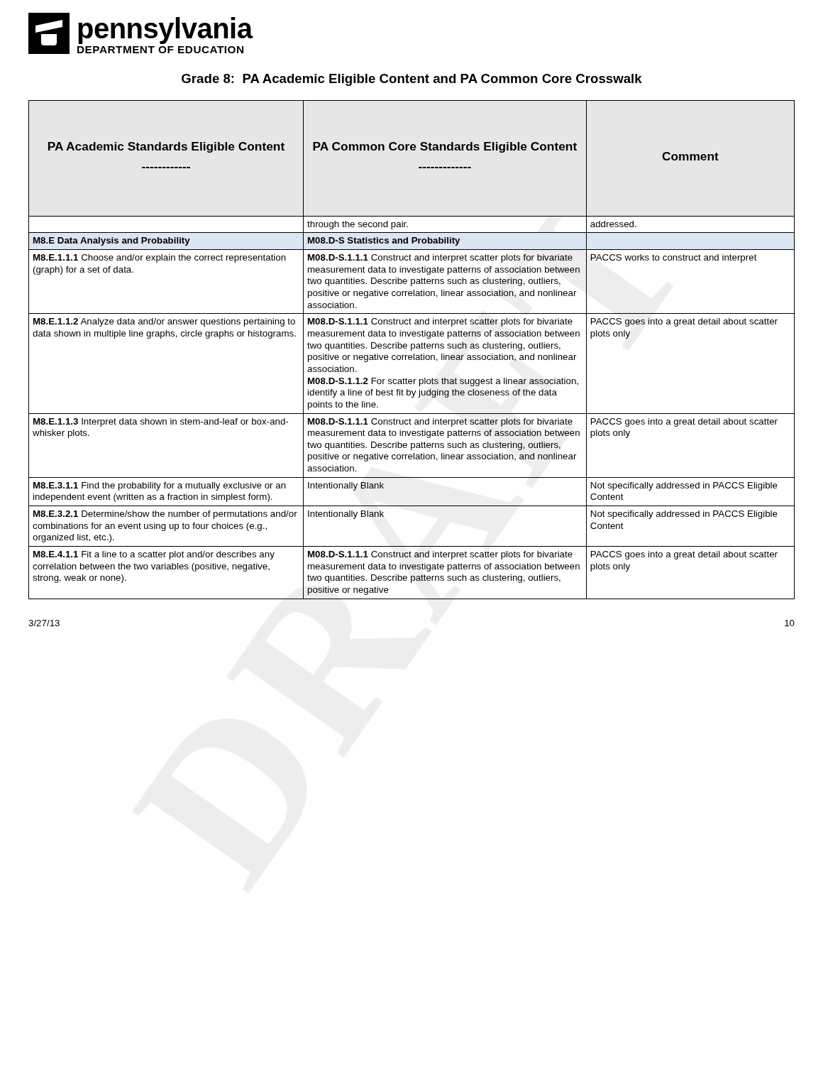DRAFT
pennsylvania
DEPARTMENT OF EDUCATION
Grade 8: PA Academic Eligible Content and PA Common Core Crosswalk
| PA Academic Standards Eligible Content ------------ | PA Common Core Standards Eligible Content ------------- | Comment |
| --- | --- | --- |
| | through the second pair. | addressed. |
| M8.E Data Analysis and Probability | M08.D-S Statistics and Probability | |
| M8.E.1.1.1 Choose and/or explain the correct representation (graph) for a set of data. | M08.D-S.1.1.1 Construct and interpret scatter plots for bivariate measurement data to investigate patterns of association between two quantities. Describe patterns such as clustering, outliers, positive or negative correlation, linear association, and nonlinear association. | PACCS works to construct and interpret |
| M8.E.1.1.2 Analyze data and/or answer questions pertaining to data shown in multiple line graphs, circle graphs or histograms. | M08.D-S.1.1.1 Construct and interpret scatter plots for bivariate measurement data to investigate patterns of association between two quantities. Describe patterns such as clustering, outliers, positive or negative correlation, linear association, and nonlinear association. M08.D-S.1.1.2 For scatter plots that suggest a linear association, identify a line of best fit by judging the closeness of the data points to the line. | PACCS goes into a great detail about scatter plots only |
| M8.E.1.1.3 Interpret data shown in stem-and-leaf or box-and-whisker plots. | M08.D-S.1.1.1 Construct and interpret scatter plots for bivariate measurement data to investigate patterns of association between two quantities. Describe patterns such as clustering, outliers, positive or negative correlation, linear association, and nonlinear association. | PACCS goes into a great detail about scatter plots only |
| M8.E.3.1.1 Find the probability for a mutually exclusive or an independent event (written as a fraction in simplest form). | Intentionally Blank | Not specifically addressed in PACCS Eligible Content |
| M8.E.3.2.1 Determine/show the number of permutations and/or combinations for an event using up to four choices (e.g., organized list, etc.). | Intentionally Blank | Not specifically addressed in PACCS Eligible Content |
| M8.E.4.1.1 Fit a line to a scatter plot and/or describes any correlation between the two variables (positive, negative, strong, weak or none). | M08.D-S.1.1.1 Construct and interpret scatter plots for bivariate measurement data to investigate patterns of association between two quantities. Describe patterns such as clustering, outliers, positive or negative | PACCS goes into a great detail about scatter plots only |
3/27/13 10